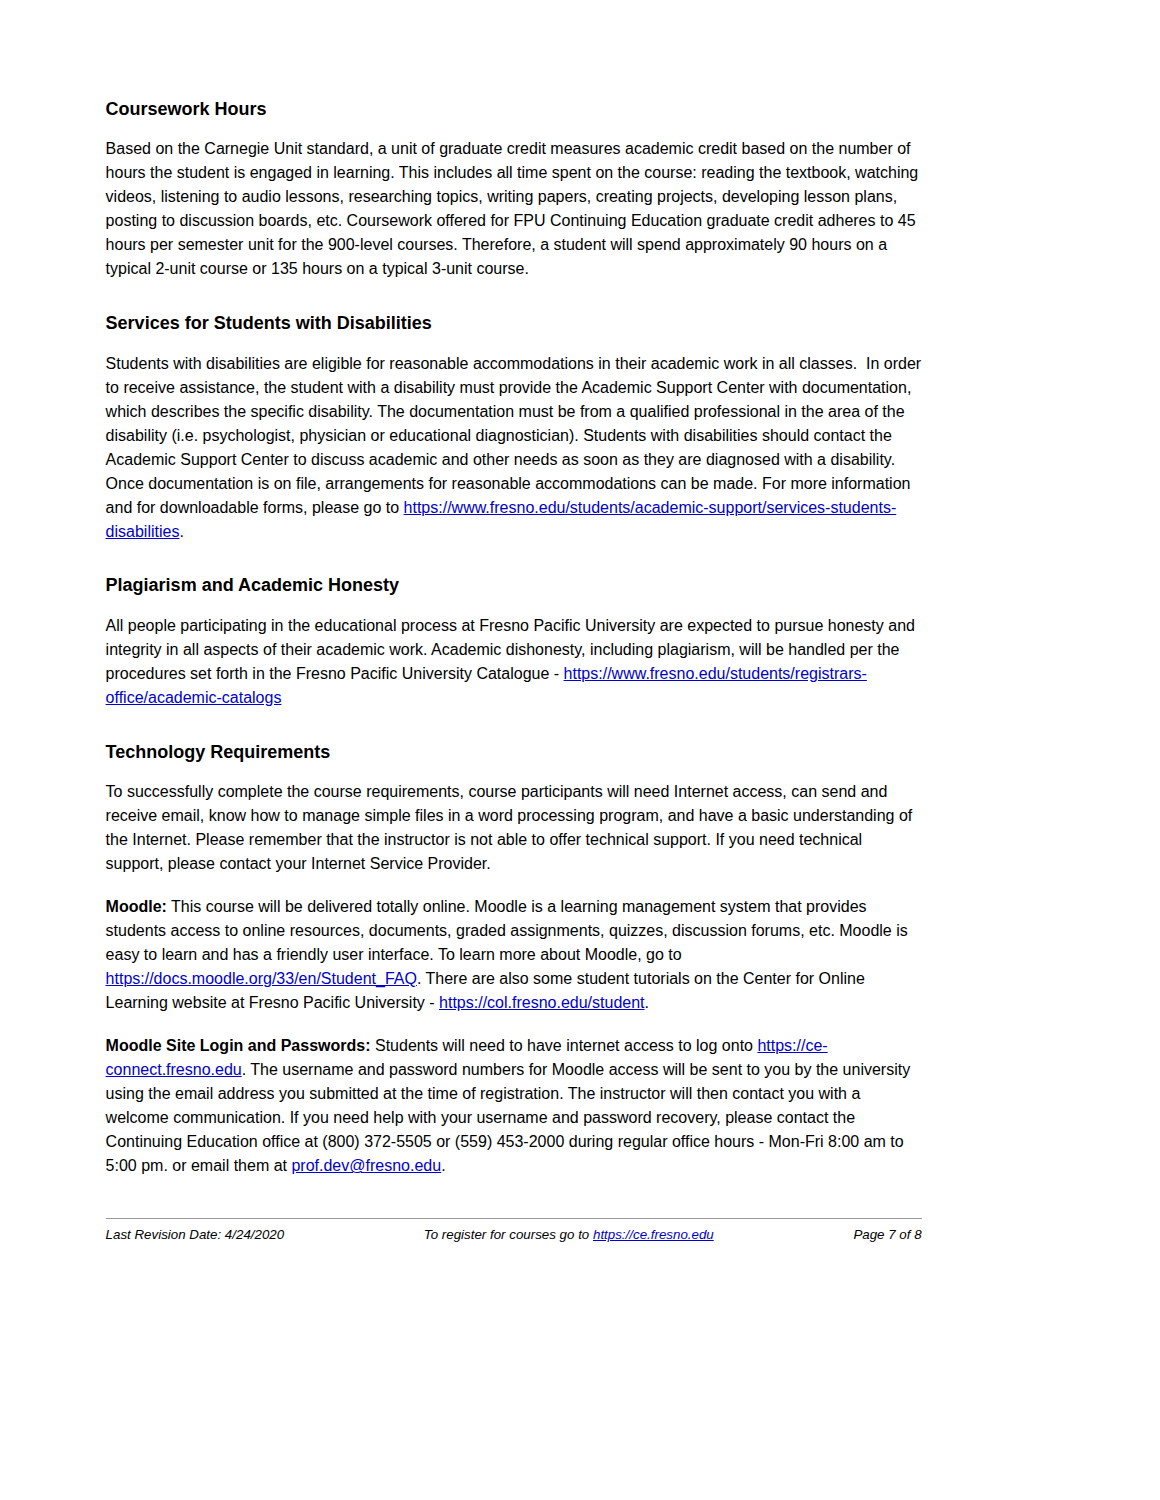Coursework Hours
Based on the Carnegie Unit standard, a unit of graduate credit measures academic credit based on the number of hours the student is engaged in learning. This includes all time spent on the course: reading the textbook, watching videos, listening to audio lessons, researching topics, writing papers, creating projects, developing lesson plans, posting to discussion boards, etc. Coursework offered for FPU Continuing Education graduate credit adheres to 45 hours per semester unit for the 900-level courses. Therefore, a student will spend approximately 90 hours on a typical 2-unit course or 135 hours on a typical 3-unit course.
Services for Students with Disabilities
Students with disabilities are eligible for reasonable accommodations in their academic work in all classes. In order to receive assistance, the student with a disability must provide the Academic Support Center with documentation, which describes the specific disability. The documentation must be from a qualified professional in the area of the disability (i.e. psychologist, physician or educational diagnostician). Students with disabilities should contact the Academic Support Center to discuss academic and other needs as soon as they are diagnosed with a disability. Once documentation is on file, arrangements for reasonable accommodations can be made. For more information and for downloadable forms, please go to https://www.fresno.edu/students/academic-support/services-students-disabilities.
Plagiarism and Academic Honesty
All people participating in the educational process at Fresno Pacific University are expected to pursue honesty and integrity in all aspects of their academic work. Academic dishonesty, including plagiarism, will be handled per the procedures set forth in the Fresno Pacific University Catalogue - https://www.fresno.edu/students/registrars-office/academic-catalogs
Technology Requirements
To successfully complete the course requirements, course participants will need Internet access, can send and receive email, know how to manage simple files in a word processing program, and have a basic understanding of the Internet. Please remember that the instructor is not able to offer technical support. If you need technical support, please contact your Internet Service Provider.
Moodle: This course will be delivered totally online. Moodle is a learning management system that provides students access to online resources, documents, graded assignments, quizzes, discussion forums, etc. Moodle is easy to learn and has a friendly user interface. To learn more about Moodle, go to https://docs.moodle.org/33/en/Student_FAQ. There are also some student tutorials on the Center for Online Learning website at Fresno Pacific University - https://col.fresno.edu/student.
Moodle Site Login and Passwords: Students will need to have internet access to log onto https://ce-connect.fresno.edu. The username and password numbers for Moodle access will be sent to you by the university using the email address you submitted at the time of registration. The instructor will then contact you with a welcome communication. If you need help with your username and password recovery, please contact the Continuing Education office at (800) 372-5505 or (559) 453-2000 during regular office hours - Mon-Fri 8:00 am to 5:00 pm. or email them at prof.dev@fresno.edu.
Last Revision Date: 4/24/2020 To register for courses go to https://ce.fresno.edu Page 7 of 8